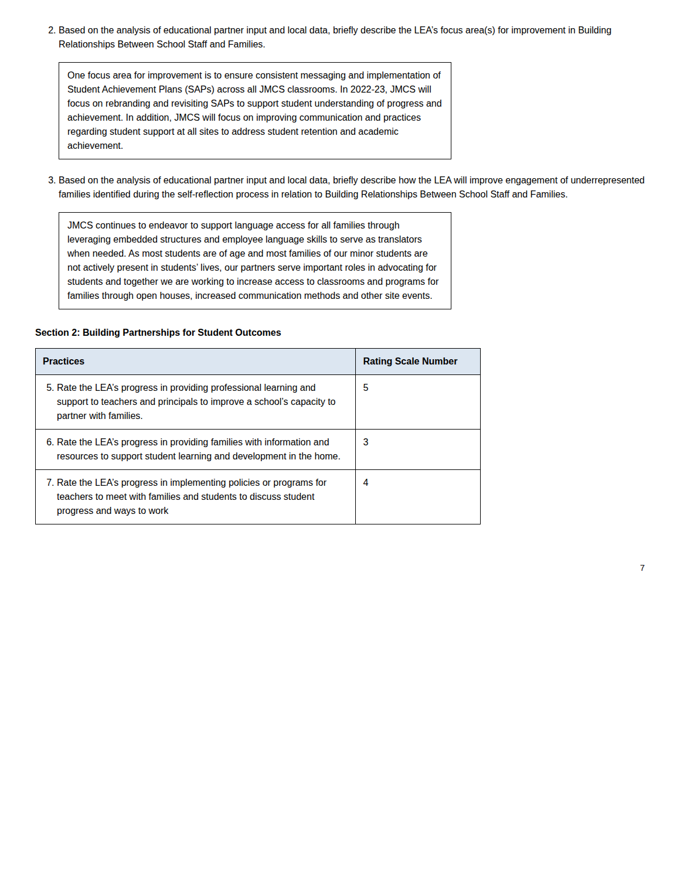Based on the analysis of educational partner input and local data, briefly describe the LEA’s focus area(s) for improvement in Building Relationships Between School Staff and Families.
One focus area for improvement is to ensure consistent messaging and implementation of Student Achievement Plans (SAPs) across all JMCS classrooms. In 2022-23, JMCS will focus on rebranding and revisiting SAPs to support student understanding of progress and achievement. In addition, JMCS will focus on improving communication and practices regarding student support at all sites to address student retention and academic achievement.
Based on the analysis of educational partner input and local data, briefly describe how the LEA will improve engagement of underrepresented families identified during the self-reflection process in relation to Building Relationships Between School Staff and Families.
JMCS continues to endeavor to support language access for all families through leveraging embedded structures and employee language skills to serve as translators when needed. As most students are of age and most families of our minor students are not actively present in students’ lives, our partners serve important roles in advocating for students and together we are working to increase access to classrooms and programs for families through open houses, increased communication methods and other site events.
Section 2: Building Partnerships for Student Outcomes
| Practices | Rating Scale Number |
| --- | --- |
| Rate the LEA’s progress in providing professional learning and support to teachers and principals to improve a school’s capacity to partner with families. | 5 |
| Rate the LEA’s progress in providing families with information and resources to support student learning and development in the home. | 3 |
| Rate the LEA’s progress in implementing policies or programs for teachers to meet with families and students to discuss student progress and ways to work | 4 |
7